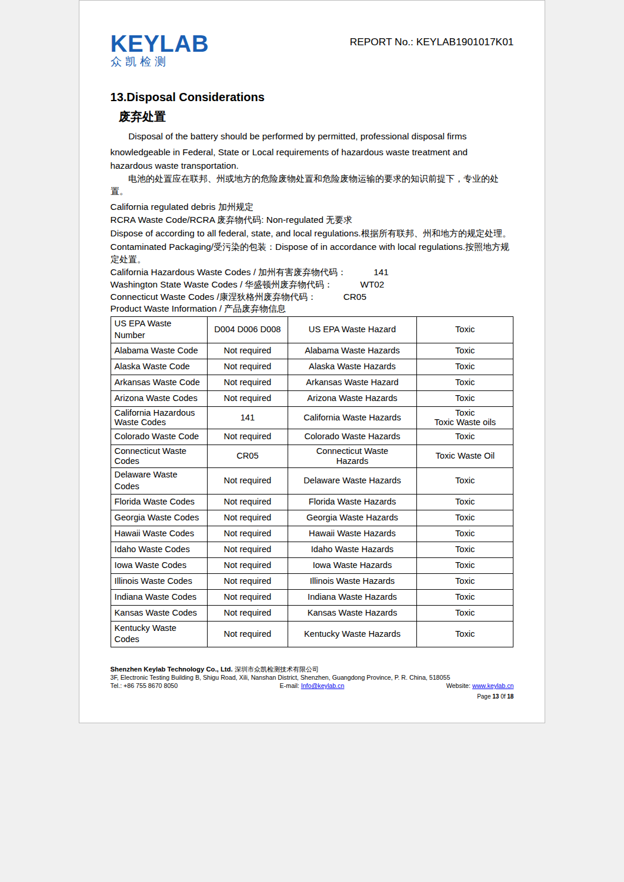KEYLAB
众凯检测
REPORT No.: KEYLAB1901017K01
13.Disposal Considerations
废弃处置
Disposal of the battery should be performed by permitted, professional disposal firms
knowledgeable in Federal, State or Local requirements of hazardous waste treatment and
hazardous waste transportation.
电池的处置应在联邦、州或地方的危险废物处置和危险废物运输的要求的知识前提下，专业的处置。
California regulated debris 加州规定
RCRA Waste Code/RCRA 废弃物代码: Non-regulated 无要求
Dispose of according to all federal, state, and local regulations.根据所有联邦、州和地方的规定处理。
Contaminated Packaging/受污染的包装：Dispose of in accordance with local regulations.按照地方规定处置。
California Hazardous Waste Codes / 加州有害废弃物代码：141
Washington State Waste Codes / 华盛顿州废弃物代码：WT02
Connecticut Waste Codes /康涅狄格州废弃物代码：CR05
Product Waste Information / 产品废弃物信息
| US EPA Waste Number | D004 D006 D008 | US EPA Waste Hazard | Toxic |
| Alabama Waste Code | Not required | Alabama Waste Hazards | Toxic |
| Alaska Waste Code | Not required | Alaska Waste Hazards | Toxic |
| Arkansas Waste Code | Not required | Arkansas Waste Hazard | Toxic |
| Arizona Waste Codes | Not required | Arizona Waste Hazards | Toxic |
| California Hazardous Waste Codes | 141 | California Waste Hazards | Toxic Toxic Waste oils |
| Colorado Waste Code | Not required | Colorado Waste Hazards | Toxic |
| Connecticut Waste Codes | CR05 | Connecticut Waste Hazards | Toxic Waste Oil |
| Delaware Waste Codes | Not required | Delaware Waste Hazards | Toxic |
| Florida Waste Codes | Not required | Florida Waste Hazards | Toxic |
| Georgia Waste Codes | Not required | Georgia Waste Hazards | Toxic |
| Hawaii Waste Codes | Not required | Hawaii Waste Hazards | Toxic |
| Idaho Waste Codes | Not required | Idaho Waste Hazards | Toxic |
| Iowa Waste Codes | Not required | Iowa Waste Hazards | Toxic |
| Illinois Waste Codes | Not required | Illinois Waste Hazards | Toxic |
| Indiana Waste Codes | Not required | Indiana Waste Hazards | Toxic |
| Kansas Waste Codes | Not required | Kansas Waste Hazards | Toxic |
| Kentucky Waste Codes | Not required | Kentucky Waste Hazards | Toxic |
Shenzhen Keylab Technology Co., Ltd. 深圳市众凯检测技术有限公司
3F, Electronic Testing Building B, Shigu Road, Xili, Nanshan District, Shenzhen, Guangdong Province, P. R. China, 518055
Tel.: +86 755 8670 8050 E-mail: Info@keylab.cn Website: www.keylab.cn
Page 13 0f 18